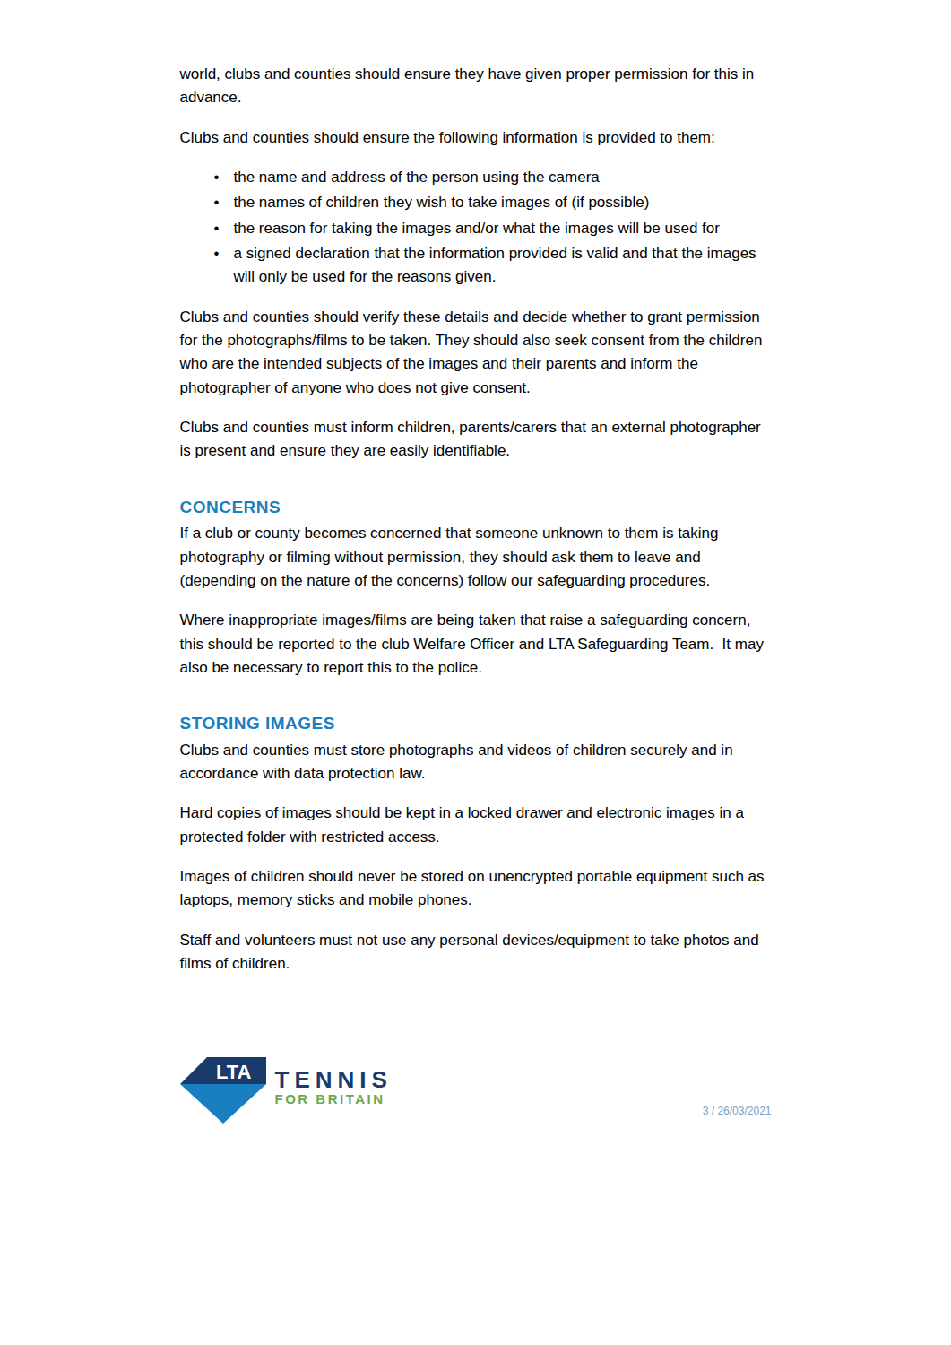world, clubs and counties should ensure they have given proper permission for this in advance.
Clubs and counties should ensure the following information is provided to them:
the name and address of the person using the camera
the names of children they wish to take images of (if possible)
the reason for taking the images and/or what the images will be used for
a signed declaration that the information provided is valid and that the images will only be used for the reasons given.
Clubs and counties should verify these details and decide whether to grant permission for the photographs/films to be taken. They should also seek consent from the children who are the intended subjects of the images and their parents and inform the photographer of anyone who does not give consent.
Clubs and counties must inform children, parents/carers that an external photographer is present and ensure they are easily identifiable.
Concerns
If a club or county becomes concerned that someone unknown to them is taking photography or filming without permission, they should ask them to leave and (depending on the nature of the concerns) follow our safeguarding procedures.
Where inappropriate images/films are being taken that raise a safeguarding concern, this should be reported to the club Welfare Officer and LTA Safeguarding Team. It may also be necessary to report this to the police.
Storing images
Clubs and counties must store photographs and videos of children securely and in accordance with data protection law.
Hard copies of images should be kept in a locked drawer and electronic images in a protected folder with restricted access.
Images of children should never be stored on unencrypted portable equipment such as laptops, memory sticks and mobile phones.
Staff and volunteers must not use any personal devices/equipment to take photos and films of children.
LTA
TENNIS
FOR BRITAIN
3 / 26/03/2021